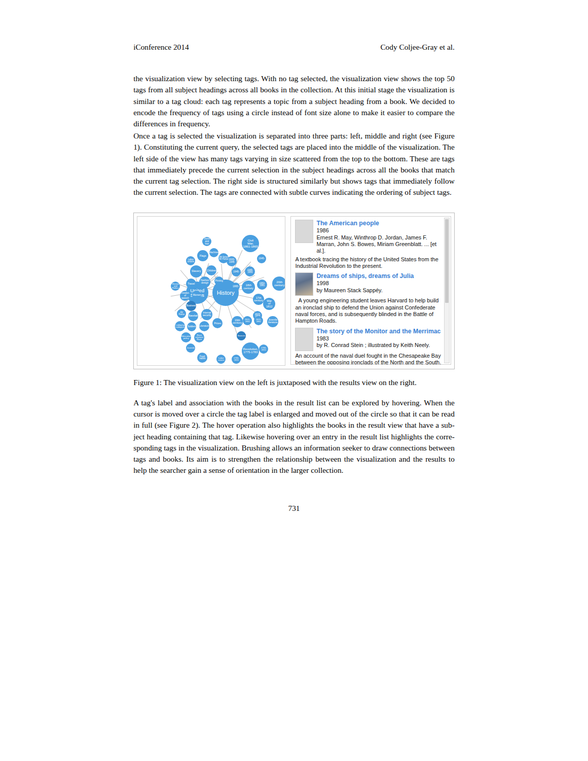iConference 2014
Cody Coljee-Gray et al.
the visualization view by selecting tags. With no tag selected, the visualization view shows the top 50 tags from all subject headings across all books in the collection. At this initial stage the visualization is similar to a tag cloud: each tag represents a topic from a subject heading from a book. We decided to encode the frequency of tags using a circle instead of font size alone to make it easier to compare the differences in frequency.
Once a tag is selected the visualization is separated into three parts: left, middle and right (see Figure 1). Constituting the current query, the selected tags are placed into the middle of the visualization. The left side of the view has many tags varying in size scattered from the top to the bottom. These are tags that immediately precede the current selection in the subject headings across all the books that match the current tag selection. The right side is structured similarly but shows tags that immediately follow the current selection. The tags are connected with subtle curves indicating the ordering of subject tags.
United
States
History
Civil
War,
1861-1865
1933-1945
1945-
1945-
1945-1953
1865-
18th
century
1953-1961
20th
century
17th
century
War
of
1812
1815-1815
19th
century
1815-1861
1815-1861
Juvenile
literature
Sources
Sources
Revolution,
1775-1783
1783-1815
1783-1815
Stone
and
Iron
Flags
Machines
Labor
unions
Air force
Air Force
Slavery
Children
Travel
Fashion
design
Printing
Women
and
Politics
Freedom
of
speech
Women
Business
Air
Force
Baseball
Internal
security
Prices
Lobbying
Lobbyists
Soldiers
Literature
Education
policy
Race
relations
Race
Juvenile
Food
habits
Labor
unions
The American people
1986
Ernest R. May, Winthrop D. Jordan, James F. Marran, John S. Bowes, Miriam Greenblatt. ... [et al.].
A textbook tracing the history of the United States from the Industrial Revolution to the present.
Dreams of ships, dreams of Julia
1998
by Maureen Stack Sappéy.
A young engineering student leaves Harvard to help build an ironclad ship to defend the Union against Confederate naval forces, and is subsequently blinded in the Battle of Hampton Roads.
The story of the Monitor and the Merrimac
1983
by R. Conrad Stein ; illustrated by Keith Neely.
An account of the naval duel fought in the Chesapeake Bay between the opposing ironclads of the North and the South.
Sumatra Alley.
1971
On the eve of the Revolution a doctor's apprentice in New York begins to suspect that the most unlikely neighbors are secretly taking sides with either the loyalist or patriot causes.
The seventh star.
Figure 1: The visualization view on the left is juxtaposed with the results view on the right.
A tag's label and association with the books in the result list can be explored by hovering. When the cursor is moved over a circle the tag label is enlarged and moved out of the circle so that it can be read in full (see Figure 2). The hover operation also highlights the books in the result view that have a subject heading containing that tag. Likewise hovering over an entry in the result list highlights the corresponding tags in the visualization. Brushing allows an information seeker to draw connections between tags and books. Its aim is to strengthen the relationship between the visualization and the results to help the searcher gain a sense of orientation in the larger collection.
731